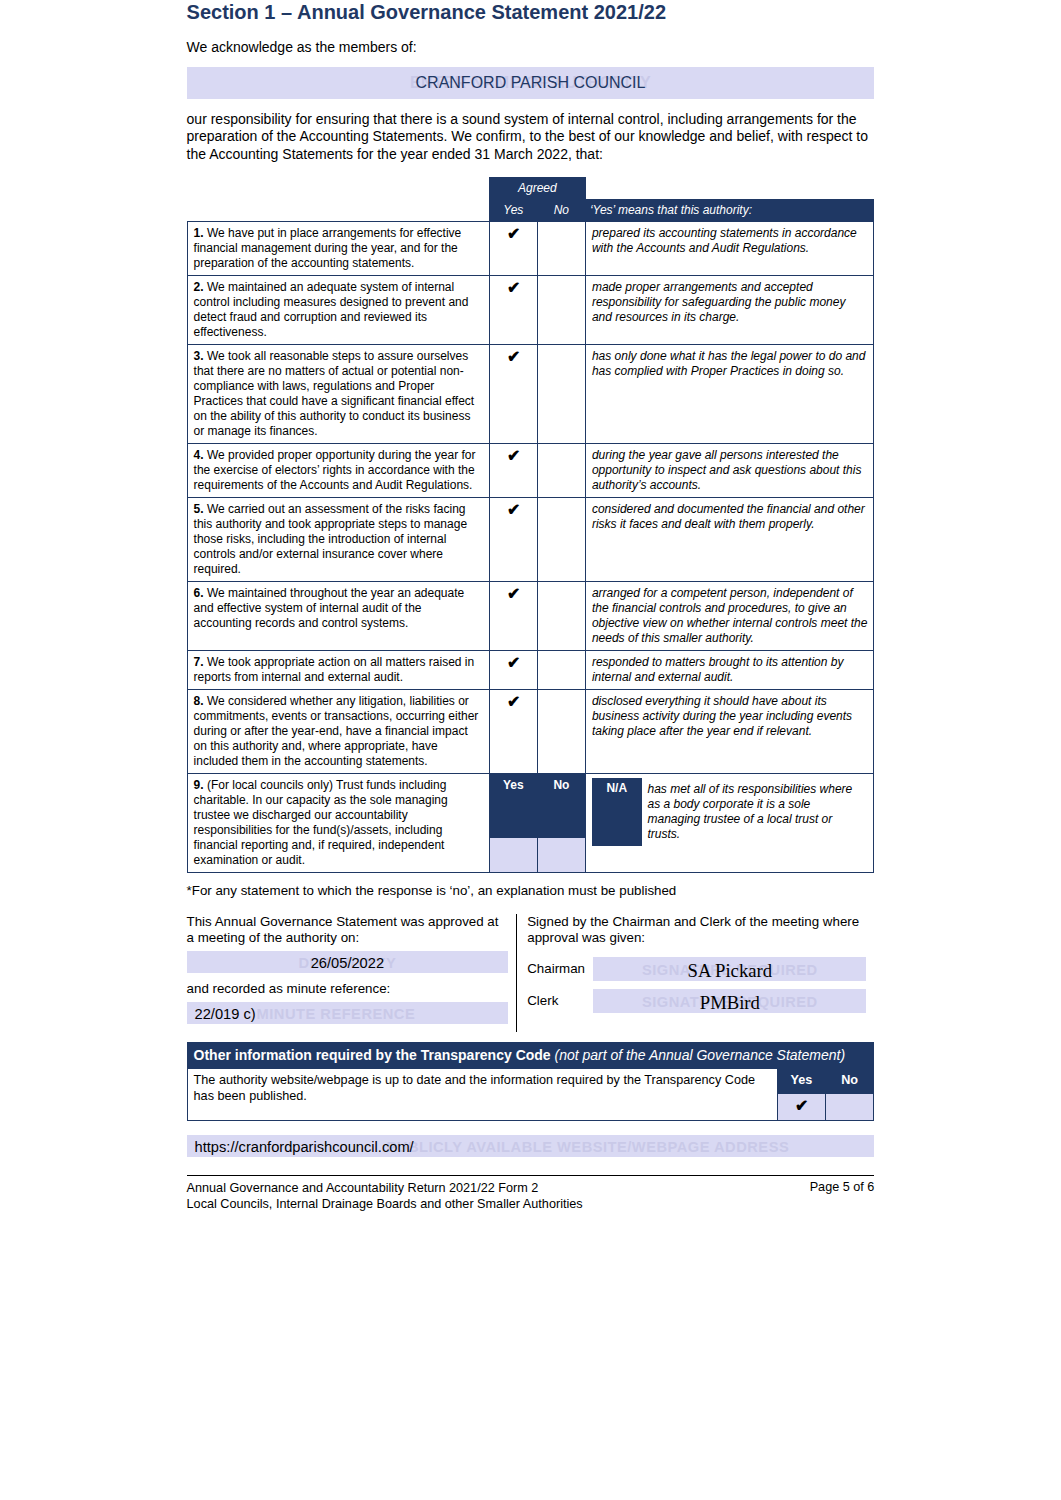Section 1 – Annual Governance Statement 2021/22
We acknowledge as the members of:
ENTER NAME OF AUTHORITY CRANFORD PARISH COUNCIL
our responsibility for ensuring that there is a sound system of internal control, including arrangements for the preparation of the Accounting Statements. We confirm, to the best of our knowledge and belief, with respect to the Accounting Statements for the year ended 31 March 2022, that:
| | Agreed | |
| --- | --- | --- |
| | Yes | No | ‘Yes’ means that this authority: |
| 1. We have put in place arrangements for effective financial management during the year, and for the preparation of the accounting statements. | ✔ | | prepared its accounting statements in accordance with the Accounts and Audit Regulations. |
| 2. We maintained an adequate system of internal control including measures designed to prevent and detect fraud and corruption and reviewed its effectiveness. | ✔ | | made proper arrangements and accepted responsibility for safeguarding the public money and resources in its charge. |
| 3. We took all reasonable steps to assure ourselves that there are no matters of actual or potential non-compliance with laws, regulations and Proper Practices that could have a significant financial effect on the ability of this authority to conduct its business or manage its finances. | ✔ | | has only done what it has the legal power to do and has complied with Proper Practices in doing so. |
| 4. We provided proper opportunity during the year for the exercise of electors’ rights in accordance with the requirements of the Accounts and Audit Regulations. | ✔ | | during the year gave all persons interested the opportunity to inspect and ask questions about this authority’s accounts. |
| 5. We carried out an assessment of the risks facing this authority and took appropriate steps to manage those risks, including the introduction of internal controls and/or external insurance cover where required. | ✔ | | considered and documented the financial and other risks it faces and dealt with them properly. |
| 6. We maintained throughout the year an adequate and effective system of internal audit of the accounting records and control systems. | ✔ | | arranged for a competent person, independent of the financial controls and procedures, to give an objective view on whether internal controls meet the needs of this smaller authority. |
| 7. We took appropriate action on all matters raised in reports from internal and external audit. | ✔ | | responded to matters brought to its attention by internal and external audit. |
| 8. We considered whether any litigation, liabilities or commitments, events or transactions, occurring either during or after the year-end, have a financial impact on this authority and, where appropriate, have included them in the accounting statements. | ✔ | | disclosed everything it should have about its business activity during the year including events taking place after the year end if relevant. |
| 9. (For local councils only) Trust funds including charitable. In our capacity as the sole managing trustee we discharged our accountability responsibilities for the fund(s)/assets, including financial reporting and, if required, independent examination or audit. | Yes | No | / N/A / has met all of its responsibilities where as a body corporate it is a sole managing trustee of a local trust or trusts. / |
*For any statement to which the response is ‘no’, an explanation must be published
| This Annual Governance Statement was approved at a meeting of the authority on: DD/MM/YYYY 26/05/2022 and recorded as minute reference: MINUTE REFERENCE 22/019 c) | Signed by the Chairman and Clerk of the meeting where approval was given: Chairman SIGNATURE REQUIRED SA Pickard Clerk SIGNATURE REQUIRED PMBird |
Other information required by the Transparency Code (not part of the Annual Governance Statement)
| The authority website/webpage is up to date and the information required by the Transparency Code has been published. | Yes | No |
| ✔ | |
PUBLICLY AVAILABLE WEBSITE/WEBPAGE ADDRESS https://cranfordparishcouncil.com/
Annual Governance and Accountability Return 2021/22 Form 2
Local Councils, Internal Drainage Boards and other Smaller Authorities
Page 5 of 6